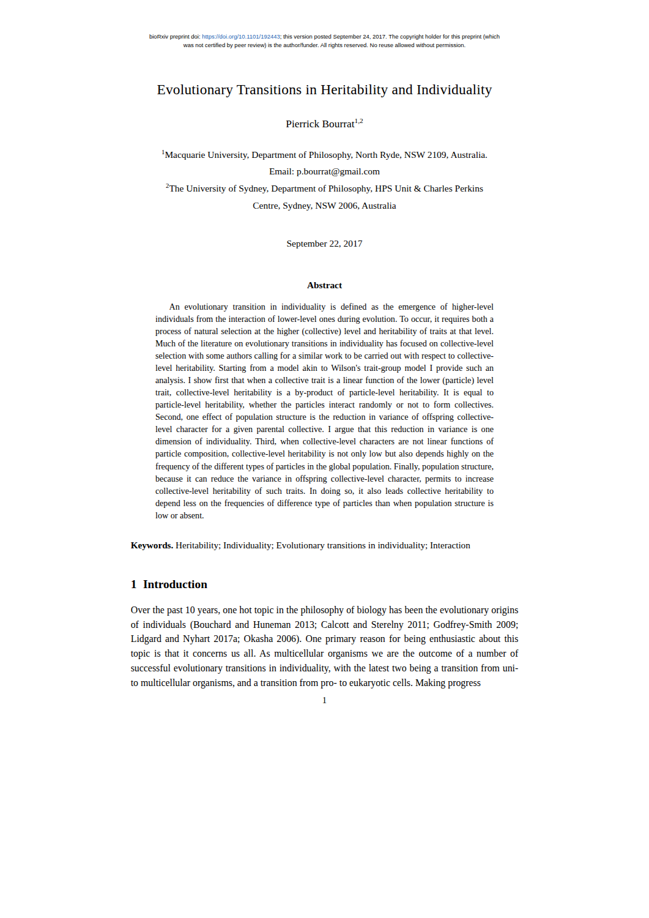bioRxiv preprint doi: https://doi.org/10.1101/192443; this version posted September 24, 2017. The copyright holder for this preprint (which
was not certified by peer review) is the author/funder. All rights reserved. No reuse allowed without permission.
Evolutionary Transitions in Heritability and Individuality
Pierrick Bourrat1,2
1Macquarie University, Department of Philosophy, North Ryde, NSW 2109, Australia.
Email: p.bourrat@gmail.com
2The University of Sydney, Department of Philosophy, HPS Unit & Charles Perkins
Centre, Sydney, NSW 2006, Australia
September 22, 2017
Abstract
An evolutionary transition in individuality is defined as the emergence of higher-level individuals from the interaction of lower-level ones during evolution. To occur, it requires both a process of natural selection at the higher (collective) level and heritability of traits at that level. Much of the literature on evolutionary transitions in individuality has focused on collective-level selection with some authors calling for a similar work to be carried out with respect to collective-level heritability. Starting from a model akin to Wilson's trait-group model I provide such an analysis. I show first that when a collective trait is a linear function of the lower (particle) level trait, collective-level heritability is a by-product of particle-level heritability. It is equal to particle-level heritability, whether the particles interact randomly or not to form collectives. Second, one effect of population structure is the reduction in variance of offspring collective-level character for a given parental collective. I argue that this reduction in variance is one dimension of individuality. Third, when collective-level characters are not linear functions of particle composition, collective-level heritability is not only low but also depends highly on the frequency of the different types of particles in the global population. Finally, population structure, because it can reduce the variance in offspring collective-level character, permits to increase collective-level heritability of such traits. In doing so, it also leads collective heritability to depend less on the frequencies of difference type of particles than when population structure is low or absent.
Keywords. Heritability; Individuality; Evolutionary transitions in individuality; Interaction
1 Introduction
Over the past 10 years, one hot topic in the philosophy of biology has been the evolutionary origins of individuals (Bouchard and Huneman 2013; Calcott and Sterelny 2011; Godfrey-Smith 2009; Lidgard and Nyhart 2017a; Okasha 2006). One primary reason for being enthusiastic about this topic is that it concerns us all. As multicellular organisms we are the outcome of a number of successful evolutionary transitions in individuality, with the latest two being a transition from uni- to multicellular organisms, and a transition from pro- to eukaryotic cells. Making progress
1